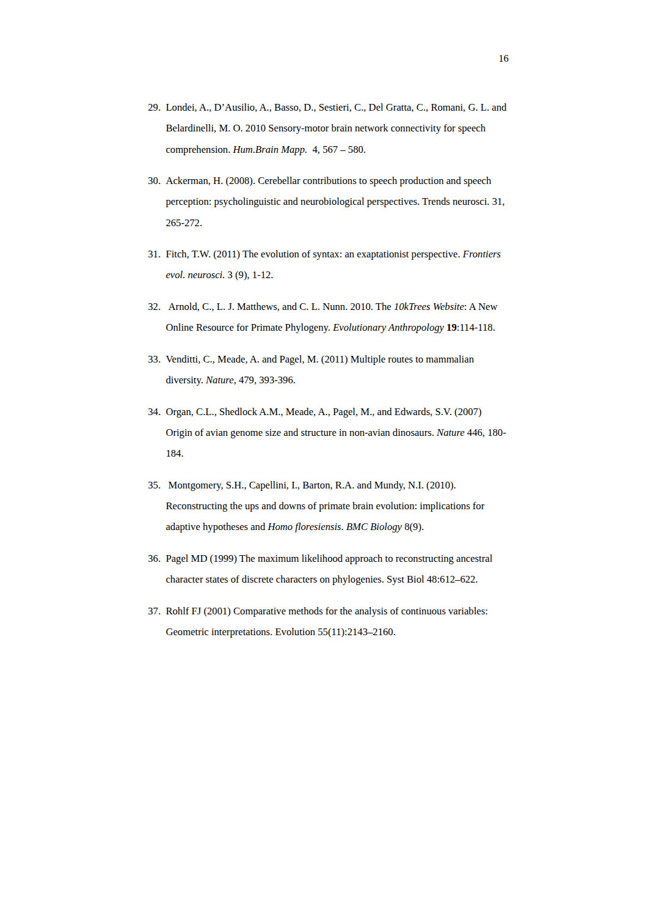16
Londei, A., D’Ausilio, A., Basso, D., Sestieri, C., Del Gratta, C., Romani, G. L. and Belardinelli, M. O. 2010 Sensory-motor brain network connectivity for speech comprehension. Hum.Brain Mapp. 4, 567 – 580.
Ackerman, H. (2008). Cerebellar contributions to speech production and speech perception: psycholinguistic and neurobiological perspectives. Trends neurosci. 31, 265-272.
Fitch, T.W. (2011) The evolution of syntax: an exaptationist perspective. Frontiers evol. neurosci. 3 (9), 1-12.
Arnold, C., L. J. Matthews, and C. L. Nunn. 2010. The 10kTrees Website: A New Online Resource for Primate Phylogeny. Evolutionary Anthropology 19:114-118.
Venditti, C., Meade, A. and Pagel, M. (2011) Multiple routes to mammalian diversity. Nature, 479, 393-396.
Organ, C.L., Shedlock A.M., Meade, A., Pagel, M., and Edwards, S.V. (2007) Origin of avian genome size and structure in non-avian dinosaurs. Nature 446, 180-184.
Montgomery, S.H., Capellini, I., Barton, R.A. and Mundy, N.I. (2010). Reconstructing the ups and downs of primate brain evolution: implications for adaptive hypotheses and Homo floresiensis. BMC Biology 8(9).
Pagel MD (1999) The maximum likelihood approach to reconstructing ancestral character states of discrete characters on phylogenies. Syst Biol 48:612–622.
Rohlf FJ (2001) Comparative methods for the analysis of continuous variables: Geometric interpretations. Evolution 55(11):2143–2160.